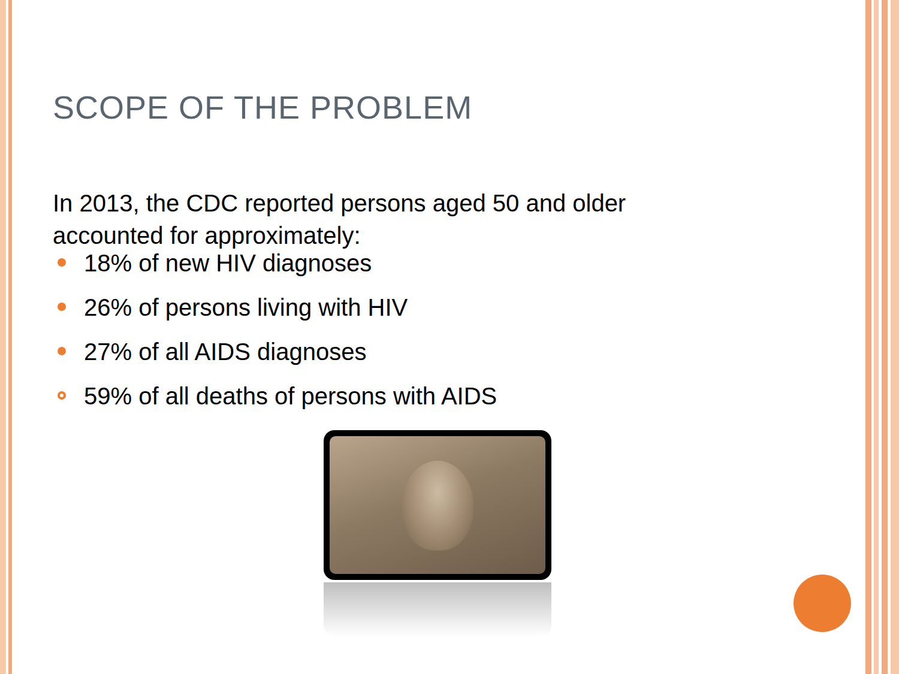SCOPE OF THE PROBLEM
In 2013, the CDC reported persons aged 50 and older accounted for approximately:
18% of new HIV diagnoses
26% of persons living with HIV
27% of all AIDS diagnoses
59% of all deaths of persons with AIDS